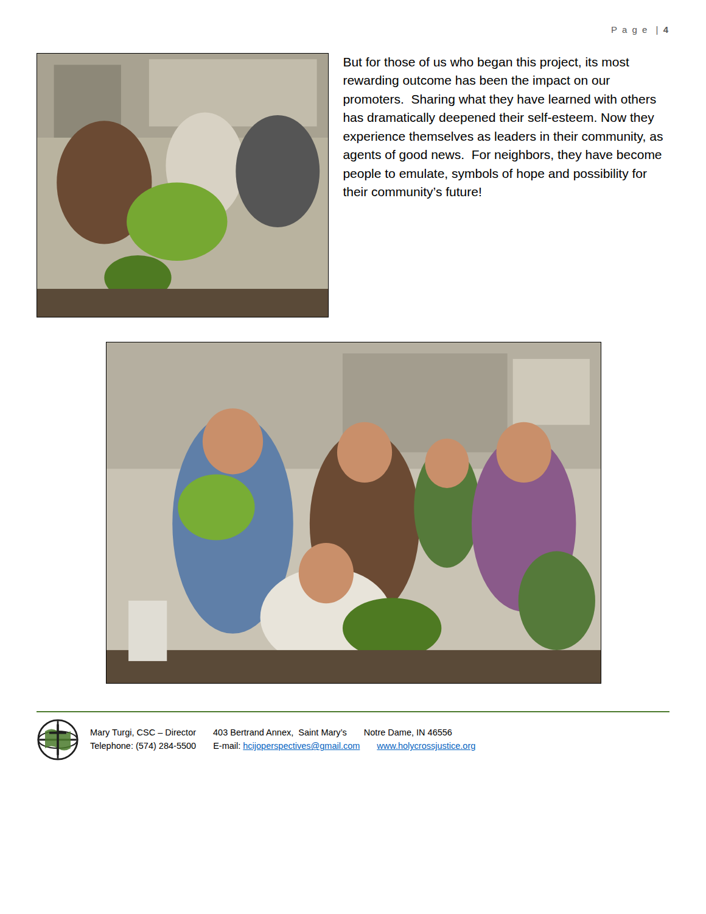P a g e | 4
But for those of us who began this project, its most rewarding outcome has been the impact on our promoters. Sharing what they have learned with others has dramatically deepened their self-esteem. Now they experience themselves as leaders in their community, as agents of good news. For neighbors, they have become people to emulate, symbols of hope and possibility for their community’s future!
Mary Turgi, CSC – Director 403 Bertrand Annex, Saint Mary’s Notre Dame, IN 46556
Telephone: (574) 284-5500 E-mail: hcijoperspectives@gmail.com www.holycrossjustice.org